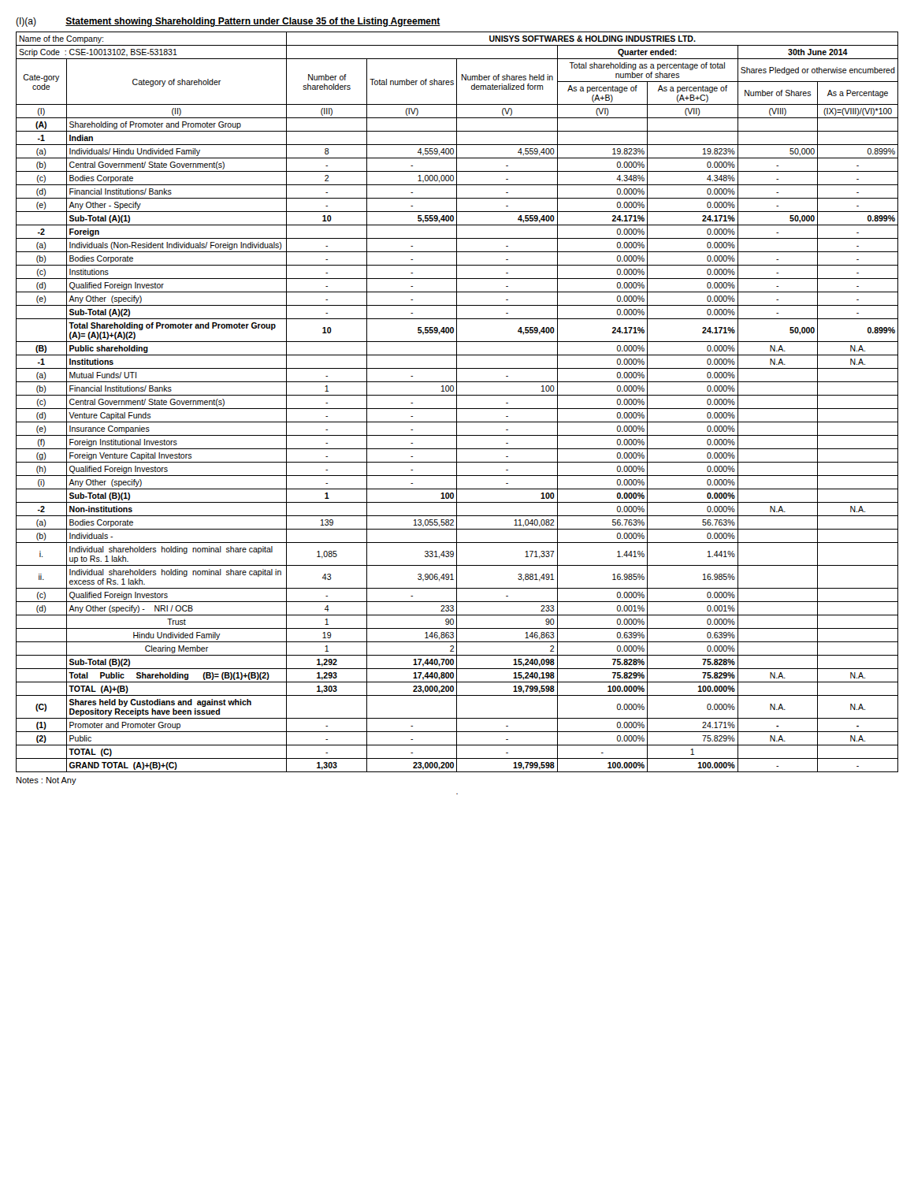(I)(a) Statement showing Shareholding Pattern under Clause 35 of the Listing Agreement
| Name of the Company: | UNISYS SOFTWARES & HOLDING INDUSTRIES LTD. |
| Scrip Code : CSE-10013102, BSE-531831 | | Quarter ended: | 30th June 2014 |
| Cate-gory code | Category of shareholder | Number of shareholders | Total number of shares | Number of shares held in dematerialized form | Total shareholding as a percentage of total number of shares | Shares Pledged or otherwise encumbered |
| As a percentage of (A+B) | As a percentage of (A+B+C) | Number of Shares | As a Percentage |
| (I) | (II) | (III) | (IV) | (V) | (VI) | (VII) | (VIII) | (IX)=(VIII)/(VI)*100 |
| (A) | Shareholding of Promoter and Promoter Group | | | | | | | |
| -1 | Indian | | | | | | | |
| (a) | Individuals/ Hindu Undivided Family | 8 | 4,559,400 | 4,559,400 | 19.823% | 19.823% | 50,000 | 0.899% |
| (b) | Central Government/ State Government(s) | - | - | - | 0.000% | 0.000% | - | - |
| (c) | Bodies Corporate | 2 | 1,000,000 | - | 4.348% | 4.348% | - | - |
| (d) | Financial Institutions/ Banks | - | - | - | 0.000% | 0.000% | - | - |
| (e) | Any Other - Specify | - | - | - | 0.000% | 0.000% | - | - |
| | Sub-Total (A)(1) | 10 | 5,559,400 | 4,559,400 | 24.171% | 24.171% | 50,000 | 0.899% |
| -2 | Foreign | | | | 0.000% | 0.000% | - | - |
| (a) | Individuals (Non-Resident Individuals/ Foreign Individuals) | - | - | - | 0.000% | 0.000% | | - |
| (b) | Bodies Corporate | - | - | - | 0.000% | 0.000% | - | - |
| (c) | Institutions | - | - | - | 0.000% | 0.000% | - | - |
| (d) | Qualified Foreign Investor | - | - | - | 0.000% | 0.000% | - | - |
| (e) | Any Other (specify) | - | - | - | 0.000% | 0.000% | - | - |
| | Sub-Total (A)(2) | - | - | - | 0.000% | 0.000% | - | - |
| | Total Shareholding of Promoter and Promoter Group (A)= (A)(1)+(A)(2) | 10 | 5,559,400 | 4,559,400 | 24.171% | 24.171% | 50,000 | 0.899% |
| (B) | Public shareholding | | | | 0.000% | 0.000% | N.A. | N.A. |
| -1 | Institutions | | | | 0.000% | 0.000% | N.A. | N.A. |
| (a) | Mutual Funds/ UTI | - | - | - | 0.000% | 0.000% | | |
| (b) | Financial Institutions/ Banks | 1 | 100 | 100 | 0.000% | 0.000% | | |
| (c) | Central Government/ State Government(s) | - | - | - | 0.000% | 0.000% | | |
| (d) | Venture Capital Funds | - | - | - | 0.000% | 0.000% | | |
| (e) | Insurance Companies | - | - | - | 0.000% | 0.000% | | |
| (f) | Foreign Institutional Investors | - | - | - | 0.000% | 0.000% | | |
| (g) | Foreign Venture Capital Investors | - | - | - | 0.000% | 0.000% | | |
| (h) | Qualified Foreign Investors | - | - | - | 0.000% | 0.000% | | |
| (i) | Any Other (specify) | - | - | - | 0.000% | 0.000% | | |
| | Sub-Total (B)(1) | 1 | 100 | 100 | 0.000% | 0.000% | | |
| -2 | Non-institutions | | | | 0.000% | 0.000% | N.A. | N.A. |
| (a) | Bodies Corporate | 139 | 13,055,582 | 11,040,082 | 56.763% | 56.763% | | |
| (b) | Individuals - | | | | 0.000% | 0.000% | | |
| i. | Individual shareholders holding nominal share capital up to Rs. 1 lakh. | 1,085 | 331,439 | 171,337 | 1.441% | 1.441% | | |
| ii. | Individual shareholders holding nominal share capital in excess of Rs. 1 lakh. | 43 | 3,906,491 | 3,881,491 | 16.985% | 16.985% | | |
| (c) | Qualified Foreign Investors | - | - | - | 0.000% | 0.000% | | |
| (d) | Any Other (specify) - NRI / OCB | 4 | 233 | 233 | 0.001% | 0.001% | | |
| | Trust | 1 | 90 | 90 | 0.000% | 0.000% | | |
| | Hindu Undivided Family | 19 | 146,863 | 146,863 | 0.639% | 0.639% | | |
| | Clearing Member | 1 | 2 | 2 | 0.000% | 0.000% | | |
| | Sub-Total (B)(2) | 1,292 | 17,440,700 | 15,240,098 | 75.828% | 75.828% | | |
| | Total Public Shareholding (B)= (B)(1)+(B)(2) | 1,293 | 17,440,800 | 15,240,198 | 75.829% | 75.829% | N.A. | N.A. |
| | TOTAL (A)+(B) | 1,303 | 23,000,200 | 19,799,598 | 100.000% | 100.000% | | |
| (C) | Shares held by Custodians and against which Depository Receipts have been issued | | | | 0.000% | 0.000% | N.A. | N.A. |
| (1) | Promoter and Promoter Group | - | - | - | 0.000% | 24.171% | - | - |
| (2) | Public | - | - | - | 0.000% | 75.829% | N.A. | N.A. |
| | TOTAL (C) | - | - | - | - | 1 | | |
| | GRAND TOTAL (A)+(B)+(C) | 1,303 | 23,000,200 | 19,799,598 | 100.000% | 100.000% | - | - |
Notes : Not Any
.